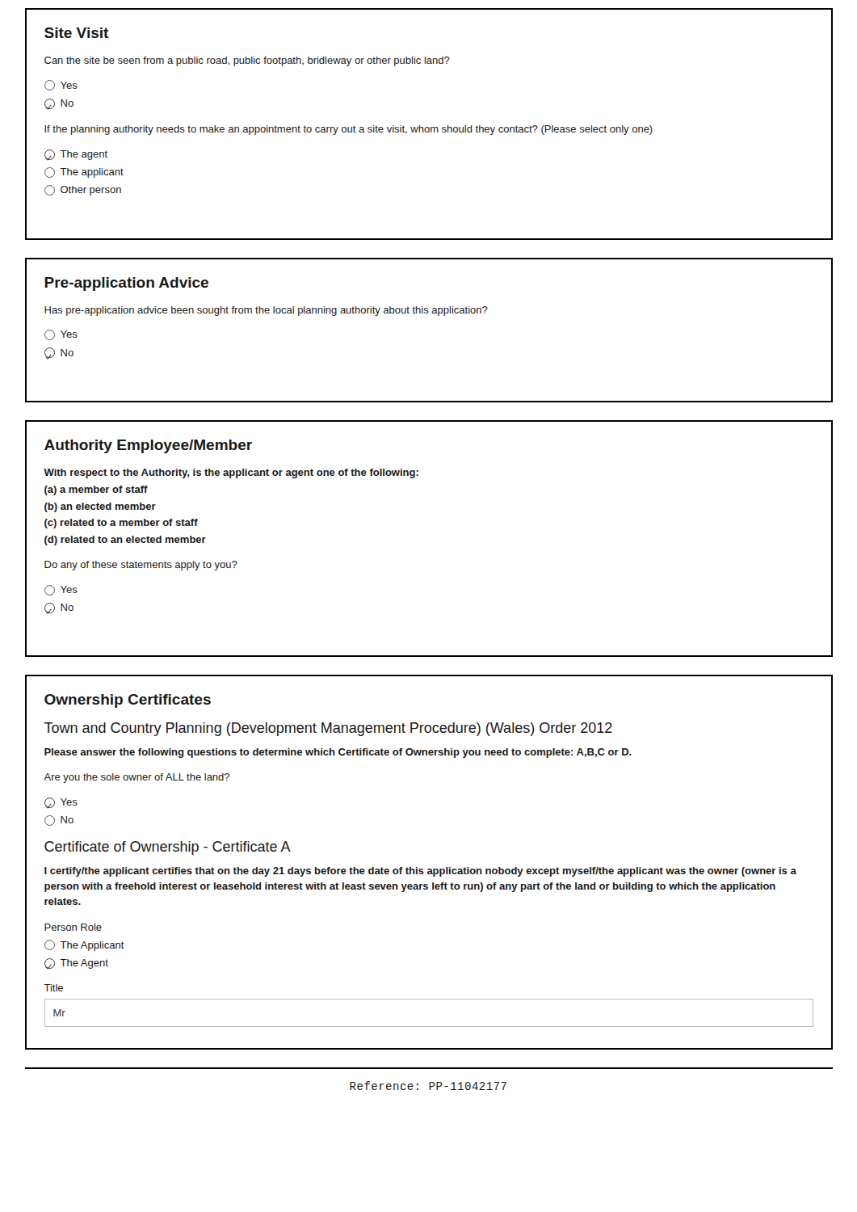Site Visit
Can the site be seen from a public road, public footpath, bridleway or other public land?
Yes
No
If the planning authority needs to make an appointment to carry out a site visit, whom should they contact? (Please select only one)
The agent
The applicant
Other person
Pre-application Advice
Has pre-application advice been sought from the local planning authority about this application?
Yes
No
Authority Employee/Member
With respect to the Authority, is the applicant or agent one of the following:
(a) a member of staff
(b) an elected member
(c) related to a member of staff
(d) related to an elected member
Do any of these statements apply to you?
Yes
No
Ownership Certificates
Town and Country Planning (Development Management Procedure) (Wales) Order 2012
Please answer the following questions to determine which Certificate of Ownership you need to complete: A,B,C or D.
Are you the sole owner of ALL the land?
Yes
No
Certificate of Ownership - Certificate A
I certify/the applicant certifies that on the day 21 days before the date of this application nobody except myself/the applicant was the owner (owner is a person with a freehold interest or leasehold interest with at least seven years left to run) of any part of the land or building to which the application relates.
Person Role
The Applicant
The Agent
Title
Mr
Reference: PP-11042177